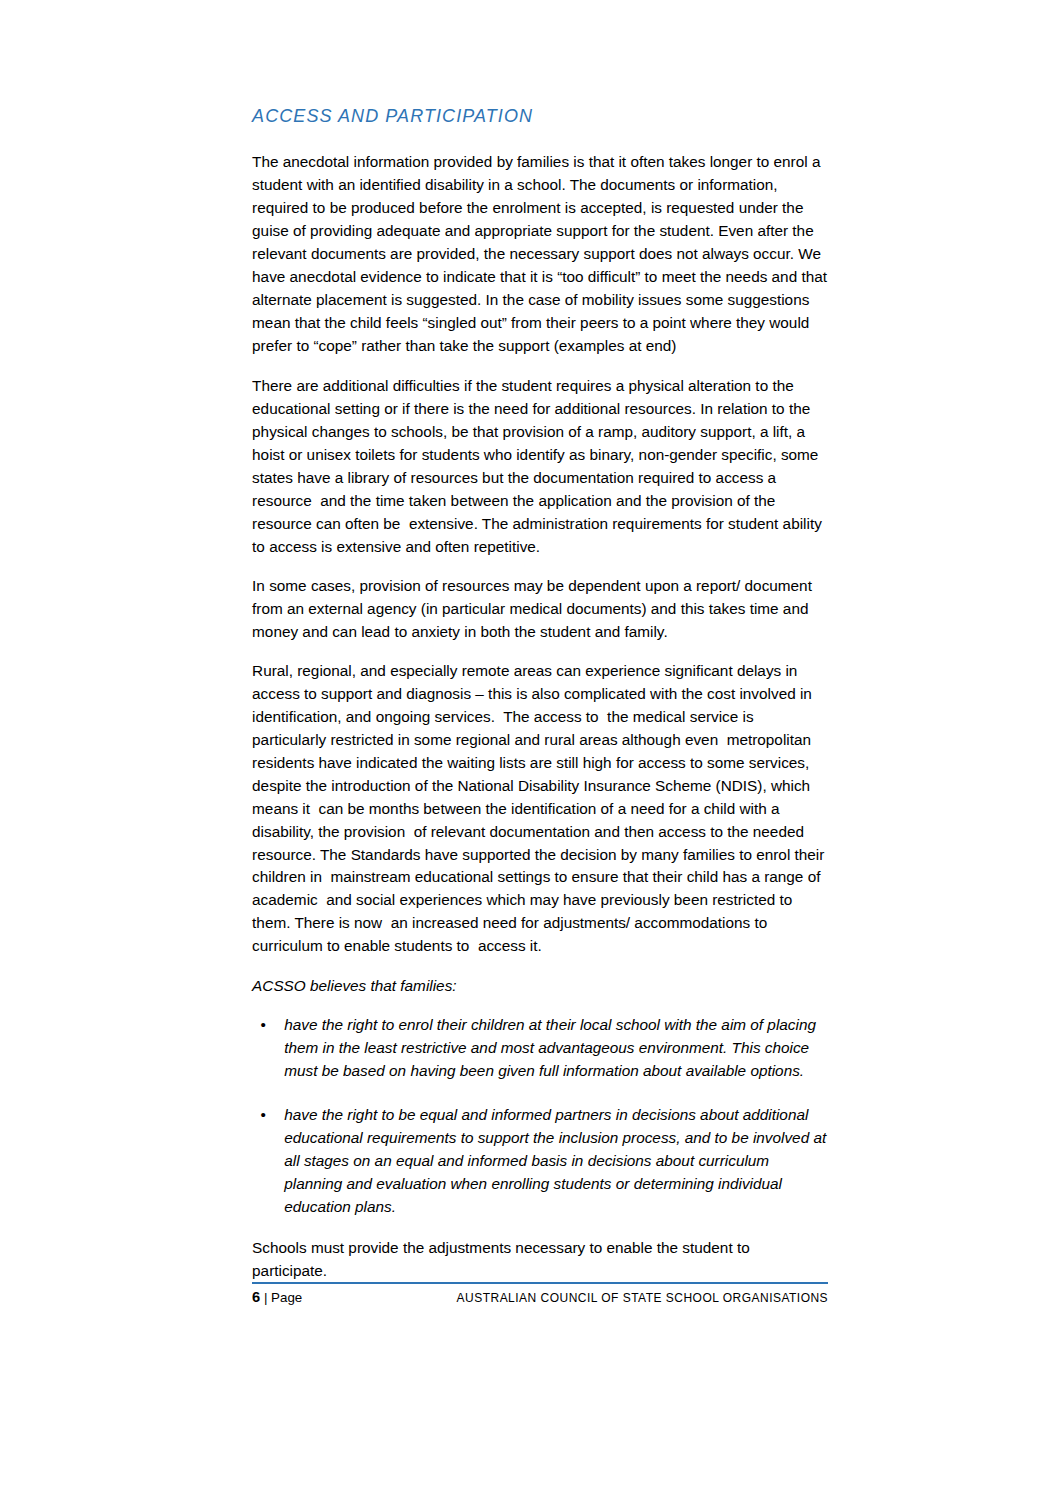ACCESS AND PARTICIPATION
The anecdotal information provided by families is that it often takes longer to enrol a student with an identified disability in a school. The documents or information, required to be produced before the enrolment is accepted, is requested under the guise of providing adequate and appropriate support for the student. Even after the relevant documents are provided, the necessary support does not always occur. We have anecdotal evidence to indicate that it is “too difficult” to meet the needs and that alternate placement is suggested. In the case of mobility issues some suggestions mean that the child feels “singled out” from their peers to a point where they would prefer to “cope” rather than take the support (examples at end)
There are additional difficulties if the student requires a physical alteration to the educational setting or if there is the need for additional resources. In relation to the physical changes to schools, be that provision of a ramp, auditory support, a lift, a hoist or unisex toilets for students who identify as binary, non-gender specific, some states have a library of resources but the documentation required to access a resource and the time taken between the application and the provision of the resource can often be extensive. The administration requirements for student ability to access is extensive and often repetitive.
In some cases, provision of resources may be dependent upon a report/ document from an external agency (in particular medical documents) and this takes time and money and can lead to anxiety in both the student and family.
Rural, regional, and especially remote areas can experience significant delays in access to support and diagnosis – this is also complicated with the cost involved in identification, and ongoing services. The access to the medical service is particularly restricted in some regional and rural areas although even metropolitan residents have indicated the waiting lists are still high for access to some services, despite the introduction of the National Disability Insurance Scheme (NDIS), which means it can be months between the identification of a need for a child with a disability, the provision of relevant documentation and then access to the needed resource. The Standards have supported the decision by many families to enrol their children in mainstream educational settings to ensure that their child has a range of academic and social experiences which may have previously been restricted to them. There is now an increased need for adjustments/ accommodations to curriculum to enable students to access it.
ACSSO believes that families:
have the right to enrol their children at their local school with the aim of placing them in the least restrictive and most advantageous environment. This choice must be based on having been given full information about available options.
have the right to be equal and informed partners in decisions about additional educational requirements to support the inclusion process, and to be involved at all stages on an equal and informed basis in decisions about curriculum planning and evaluation when enrolling students or determining individual education plans.
Schools must provide the adjustments necessary to enable the student to participate.
6 | Page
Australian Council of State School Organisations